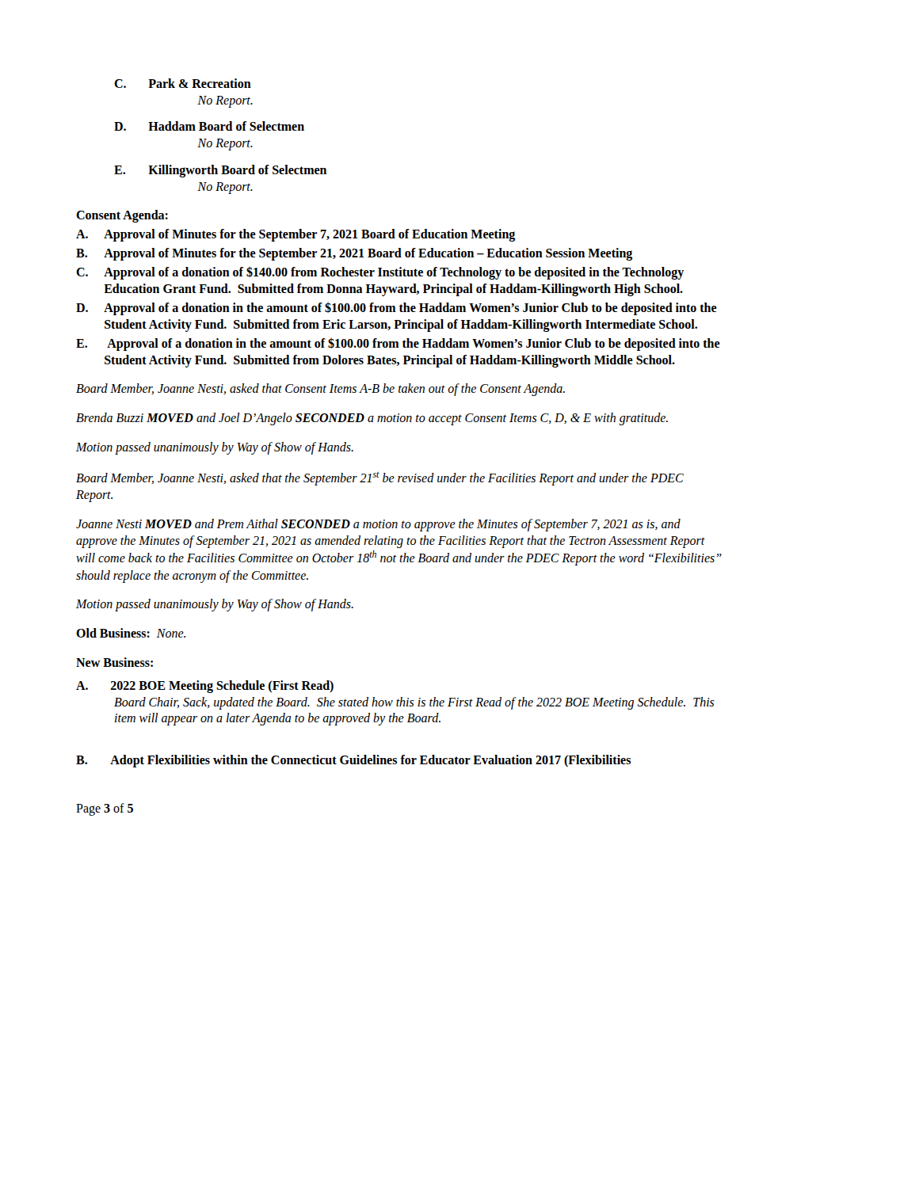C.
Park & Recreation
No Report.
D.
Haddam Board of Selectmen
No Report.
E.
Killingworth Board of Selectmen
No Report.
Consent Agenda:
A. Approval of Minutes for the September 7, 2021 Board of Education Meeting
B. Approval of Minutes for the September 21, 2021 Board of Education – Education Session Meeting
C. Approval of a donation of $140.00 from Rochester Institute of Technology to be deposited in the Technology Education Grant Fund. Submitted from Donna Hayward, Principal of Haddam-Killingworth High School.
D. Approval of a donation in the amount of $100.00 from the Haddam Women’s Junior Club to be deposited into the Student Activity Fund. Submitted from Eric Larson, Principal of Haddam-Killingworth Intermediate School.
E. Approval of a donation in the amount of $100.00 from the Haddam Women’s Junior Club to be deposited into the Student Activity Fund. Submitted from Dolores Bates, Principal of Haddam-Killingworth Middle School.
Board Member, Joanne Nesti, asked that Consent Items A-B be taken out of the Consent Agenda.
Brenda Buzzi MOVED and Joel D’Angelo SECONDED a motion to accept Consent Items C, D, & E with gratitude.
Motion passed unanimously by Way of Show of Hands.
Board Member, Joanne Nesti, asked that the September 21st be revised under the Facilities Report and under the PDEC Report.
Joanne Nesti MOVED and Prem Aithal SECONDED a motion to approve the Minutes of September 7, 2021 as is, and approve the Minutes of September 21, 2021 as amended relating to the Facilities Report that the Tectron Assessment Report will come back to the Facilities Committee on October 18th not the Board and under the PDEC Report the word “Flexibilities” should replace the acronym of the Committee.
Motion passed unanimously by Way of Show of Hands.
Old Business: None.
New Business:
A.
2022 BOE Meeting Schedule (First Read)
Board Chair, Sack, updated the Board. She stated how this is the First Read of the 2022 BOE Meeting Schedule. This item will appear on a later Agenda to be approved by the Board.
B.
Adopt Flexibilities within the Connecticut Guidelines for Educator Evaluation 2017 (Flexibilities
Page 3 of 5